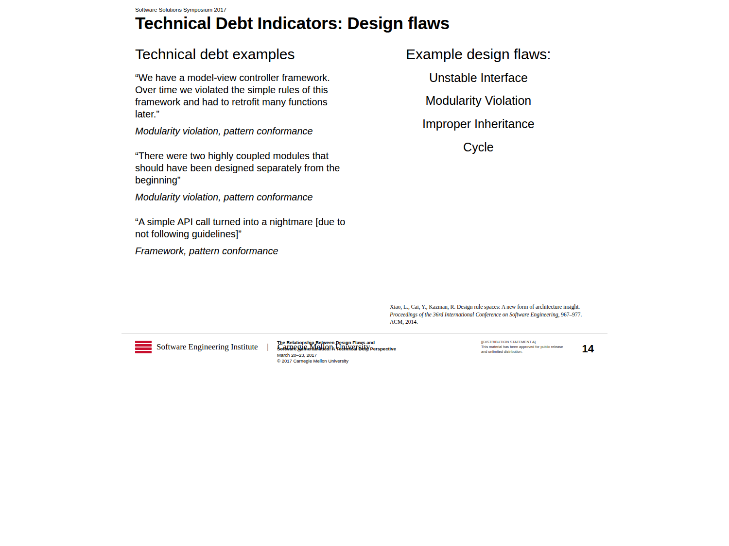Software Solutions Symposium 2017
Technical Debt Indicators: Design flaws
Technical debt examples
“We have a model-view controller framework. Over time we violated the simple rules of this framework and had to retrofit many functions later.”
Modularity violation, pattern conformance
“There were two highly coupled modules that should have been designed separately from the beginning”
Modularity violation, pattern conformance
“A simple API call turned into a nightmare [due to not following guidelines]”
Framework, pattern conformance
Example design flaws:
Unstable Interface
Modularity Violation
Improper Inheritance
Cycle
Xiao, L., Cai, Y., Kazman, R. Design rule spaces: A new form of architecture insight. Proceedings of the 36rd International Conference on Software Engineering, 967–977. ACM, 2014.
Software Engineering Institute
|
Carnegie Mellon University
The Relationship Between Design Flaws and
Software Vulnerabilities: A Technical Debt Perspective
March 20–23, 2017
© 2017 Carnegie Mellon University
[[DISTRIBUTION STATEMENT A]
This material has been approved for public release and unlimited distribution.
14